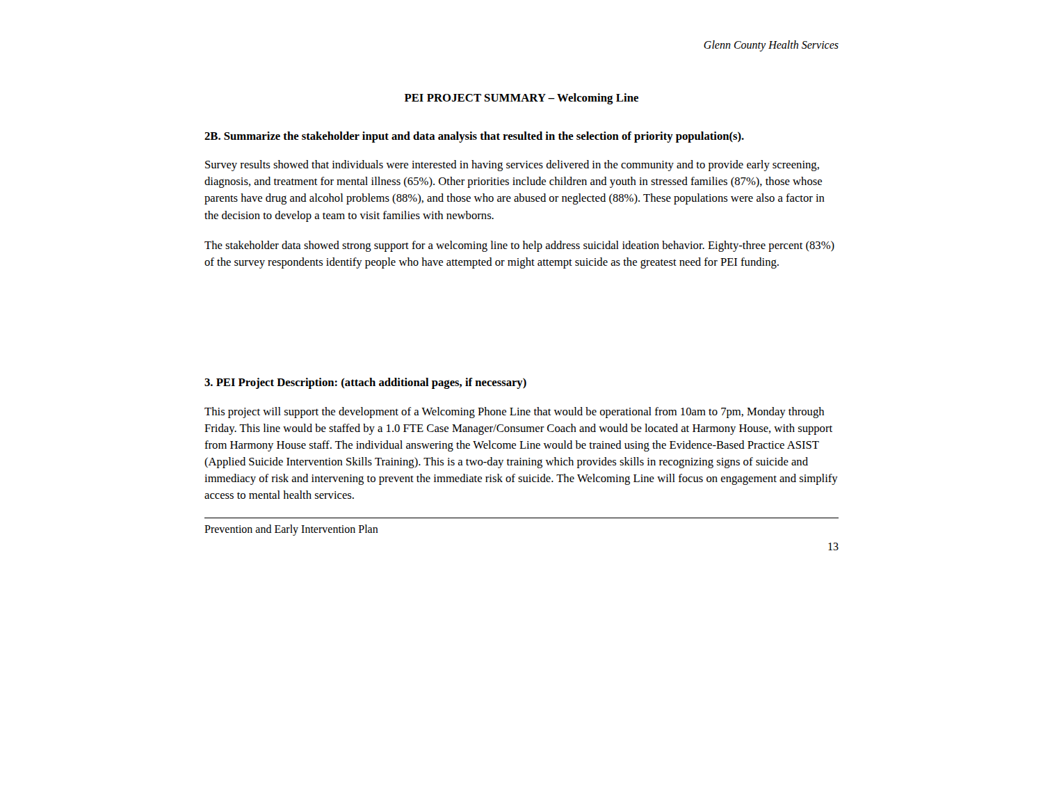Glenn County Health Services
PEI PROJECT SUMMARY – Welcoming Line
2B. Summarize the stakeholder input and data analysis that resulted in the selection of priority population(s).
Survey results showed that individuals were interested in having services delivered in the community and to provide early screening, diagnosis, and treatment for mental illness (65%). Other priorities include children and youth in stressed families (87%), those whose parents have drug and alcohol problems (88%), and those who are abused or neglected (88%). These populations were also a factor in the decision to develop a team to visit families with newborns.
The stakeholder data showed strong support for a welcoming line to help address suicidal ideation behavior. Eighty-three percent (83%) of the survey respondents identify people who have attempted or might attempt suicide as the greatest need for PEI funding.
3. PEI Project Description: (attach additional pages, if necessary)
This project will support the development of a Welcoming Phone Line that would be operational from 10am to 7pm, Monday through Friday. This line would be staffed by a 1.0 FTE Case Manager/Consumer Coach and would be located at Harmony House, with support from Harmony House staff. The individual answering the Welcome Line would be trained using the Evidence-Based Practice ASIST (Applied Suicide Intervention Skills Training). This is a two-day training which provides skills in recognizing signs of suicide and immediacy of risk and intervening to prevent the immediate risk of suicide. The Welcoming Line will focus on engagement and simplify access to mental health services.
Prevention and Early Intervention Plan
13